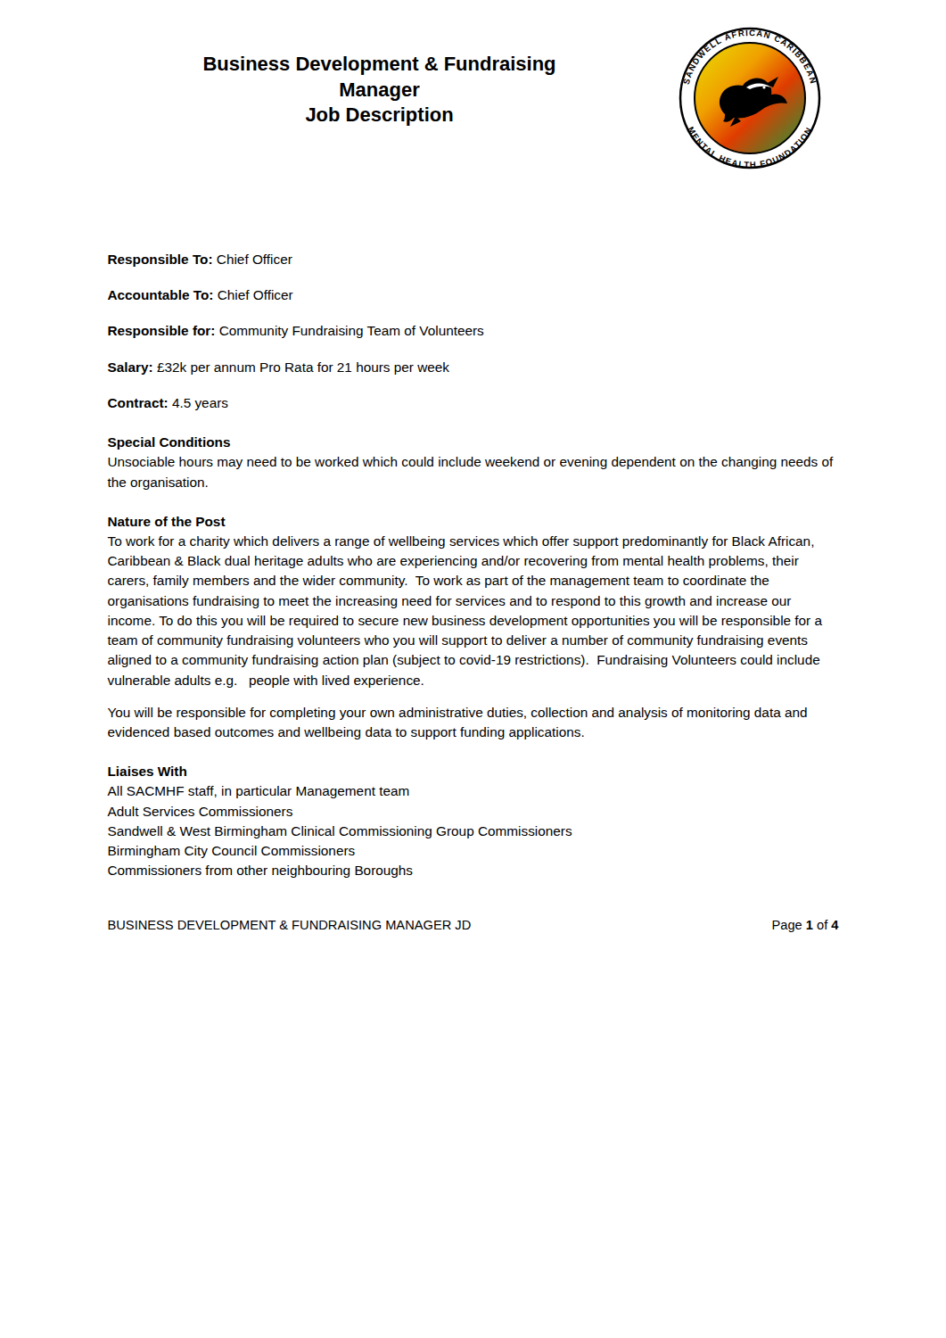Business Development & Fundraising
Manager
Job Description
Sandwell African Caribbean Mental Health Foundation logo SANDWELL AFRICAN CARIBBEAN MENTAL HEALTH FOUNDATION
Responsible To: Chief Officer
Accountable To: Chief Officer
Responsible for: Community Fundraising Team of Volunteers
Salary: £32k per annum Pro Rata for 21 hours per week
Contract: 4.5 years
Special Conditions
Unsociable hours may need to be worked which could include weekend or evening dependent on the changing needs of the organisation.
Nature of the Post
To work for a charity which delivers a range of wellbeing services which offer support predominantly for Black African, Caribbean & Black dual heritage adults who are experiencing and/or recovering from mental health problems, their carers, family members and the wider community. To work as part of the management team to coordinate the organisations fundraising to meet the increasing need for services and to respond to this growth and increase our income. To do this you will be required to secure new business development opportunities you will be responsible for a team of community fundraising volunteers who you will support to deliver a number of community fundraising events aligned to a community fundraising action plan (subject to covid-19 restrictions). Fundraising Volunteers could include vulnerable adults e.g. people with lived experience.
You will be responsible for completing your own administrative duties, collection and analysis of monitoring data and evidenced based outcomes and wellbeing data to support funding applications.
Liaises With
All SACMHF staff, in particular Management team
Adult Services Commissioners
Sandwell & West Birmingham Clinical Commissioning Group Commissioners
Birmingham City Council Commissioners
Commissioners from other neighbouring Boroughs
BUSINESS DEVELOPMENT & FUNDRAISING MANAGER JD
Page 1 of 4